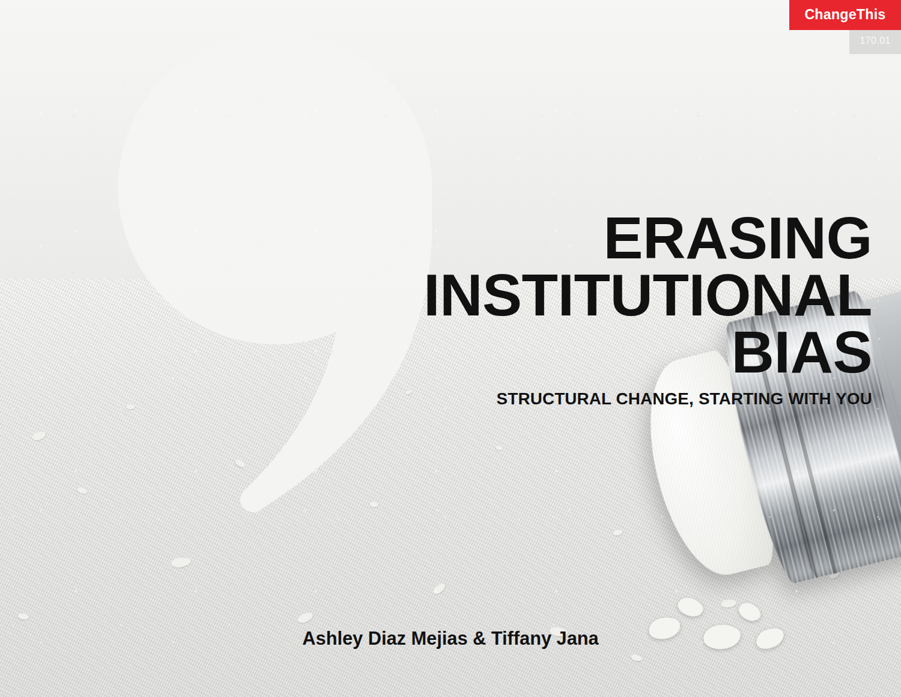ChangeThis
170.01
Erasing Institutional Bias
Structural Change, Starting With You
Ashley Diaz Mejias & Tiffany Jana